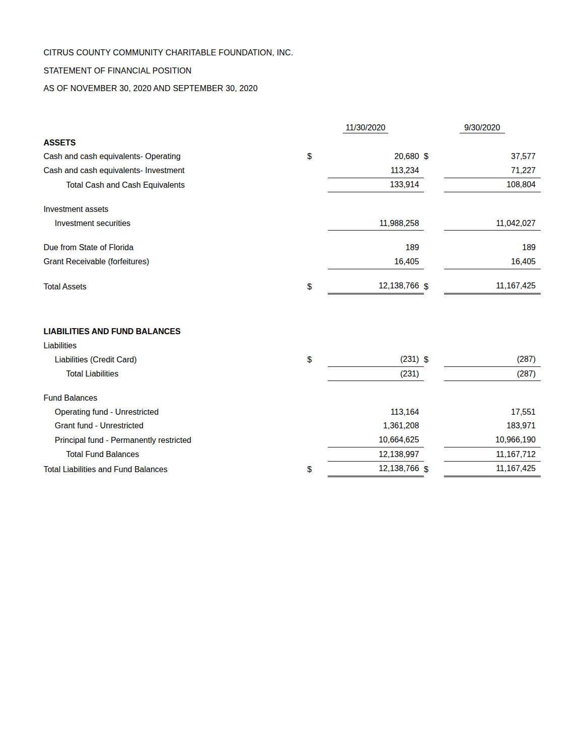CITRUS COUNTY COMMUNITY CHARITABLE FOUNDATION, INC.
STATEMENT OF FINANCIAL POSITION
AS OF NOVEMBER 30, 2020 AND SEPTEMBER 30, 2020
| | 11/30/2020 | 9/30/2020 |
| ASSETS | | | | |
| Cash and cash equivalents- Operating | $ | 20,680 | $ | 37,577 |
| Cash and cash equivalents- Investment | | 113,234 | | 71,227 |
| Total Cash and Cash Equivalents | | 133,914 | | 108,804 |
| Investment assets | | | | |
| Investment securities | | 11,988,258 | | 11,042,027 |
| Due from State of Florida | | 189 | | 189 |
| Grant Receivable (forfeitures) | | 16,405 | | 16,405 |
| Total Assets | $ | 12,138,766 | $ | 11,167,425 |
| LIABILITIES AND FUND BALANCES | | | | |
| Liabilities | | | | |
| Liabilities (Credit Card) | $ | (231) | $ | (287) |
| Total Liabilities | | (231) | | (287) |
| Fund Balances | | | | |
| Operating fund - Unrestricted | | 113,164 | | 17,551 |
| Grant fund - Unrestricted | | 1,361,208 | | 183,971 |
| Principal fund - Permanently restricted | | 10,664,625 | | 10,966,190 |
| Total Fund Balances | | 12,138,997 | | 11,167,712 |
| Total Liabilities and Fund Balances | $ | 12,138,766 | $ | 11,167,425 |